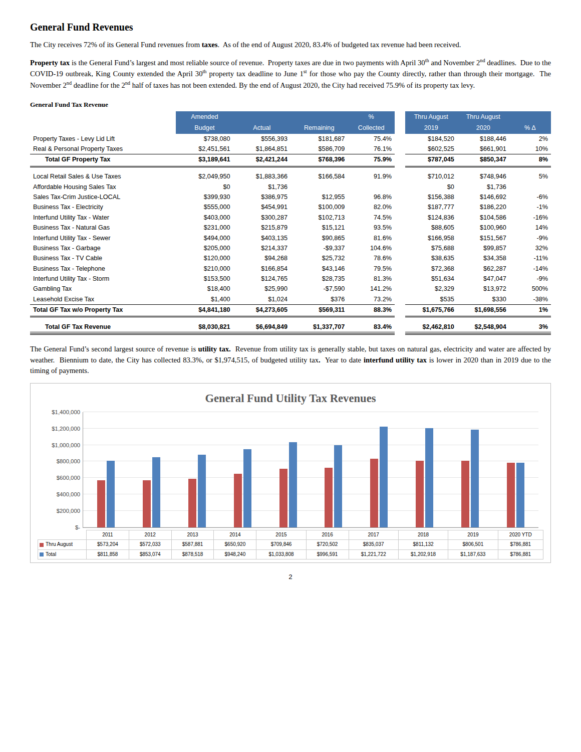General Fund Revenues
The City receives 72% of its General Fund revenues from taxes. As of the end of August 2020, 83.4% of budgeted tax revenue had been received.
Property tax is the General Fund’s largest and most reliable source of revenue. Property taxes are due in two payments with April 30th and November 2nd deadlines. Due to the COVID-19 outbreak, King County extended the April 30th property tax deadline to June 1st for those who pay the County directly, rather than through their mortgage. The November 2nd deadline for the 2nd half of taxes has not been extended. By the end of August 2020, the City had received 75.9% of its property tax levy.
General Fund Tax Revenue
| | Amended | | | % | | Thru August | Thru August | |
| --- | --- | --- | --- | --- | --- | --- | --- | --- |
| | Budget | Actual | Remaining | Collected | | 2019 | 2020 | % Δ |
| Property Taxes - Levy Lid Lift | $738,080 | $556,393 | $181,687 | 75.4% | | $184,520 | $188,446 | 2% |
| Real & Personal Property Taxes | $2,451,561 | $1,864,851 | $586,709 | 76.1% | | $602,525 | $661,901 | 10% |
| Total GF Property Tax | $3,189,641 | $2,421,244 | $768,396 | 75.9% | | $787,045 | $850,347 | 8% |
| Local Retail Sales & Use Taxes | $2,049,950 | $1,883,366 | $166,584 | 91.9% | | $710,012 | $748,946 | 5% |
| Affordable Housing Sales Tax | $0 | $1,736 | | | | $0 | $1,736 | |
| Sales Tax-Crim Justice-LOCAL | $399,930 | $386,975 | $12,955 | 96.8% | | $156,388 | $146,692 | -6% |
| Business Tax - Electricity | $555,000 | $454,991 | $100,009 | 82.0% | | $187,777 | $186,220 | -1% |
| Interfund Utility Tax - Water | $403,000 | $300,287 | $102,713 | 74.5% | | $124,836 | $104,586 | -16% |
| Business Tax - Natural Gas | $231,000 | $215,879 | $15,121 | 93.5% | | $88,605 | $100,960 | 14% |
| Interfund Utility Tax - Sewer | $494,000 | $403,135 | $90,865 | 81.6% | | $166,958 | $151,567 | -9% |
| Business Tax - Garbage | $205,000 | $214,337 | -$9,337 | 104.6% | | $75,688 | $99,857 | 32% |
| Business Tax - TV Cable | $120,000 | $94,268 | $25,732 | 78.6% | | $38,635 | $34,358 | -11% |
| Business Tax - Telephone | $210,000 | $166,854 | $43,146 | 79.5% | | $72,368 | $62,287 | -14% |
| Interfund Utility Tax - Storm | $153,500 | $124,765 | $28,735 | 81.3% | | $51,634 | $47,047 | -9% |
| Gambling Tax | $18,400 | $25,990 | -$7,590 | 141.2% | | $2,329 | $13,972 | 500% |
| Leasehold Excise Tax | $1,400 | $1,024 | $376 | 73.2% | | $535 | $330 | -38% |
| Total GF Tax w/o Property Tax | $4,841,180 | $4,273,605 | $569,311 | 88.3% | | $1,675,766 | $1,698,556 | 1% |
| Total GF Tax Revenue | $8,030,821 | $6,694,849 | $1,337,707 | 83.4% | | $2,462,810 | $2,548,904 | 3% |
The General Fund’s second largest source of revenue is utility tax. Revenue from utility tax is generally stable, but taxes on natural gas, electricity and water are affected by weather. Biennium to date, the City has collected 83.3%, or $1,974,515, of budgeted utility tax. Year to date interfund utility tax is lower in 2020 than in 2019 due to the timing of payments.
General Fund Utility Tax Revenues
$1,400,000
$1,200,000
$1,000,000
$800,000
$600,000
$400,000
$200,000
$-
| | 2011 | 2012 | 2013 | 2014 | 2015 | 2016 | 2017 | 2018 | 2019 | 2020 YTD |
| Thru August | $573,204 | $572,033 | $587,881 | $650,920 | $709,846 | $720,502 | $835,037 | $811,132 | $806,501 | $786,881 |
| Total | $811,858 | $853,074 | $878,518 | $948,240 | $1,033,808 | $996,591 | $1,221,722 | $1,202,918 | $1,187,633 | $786,881 |
2